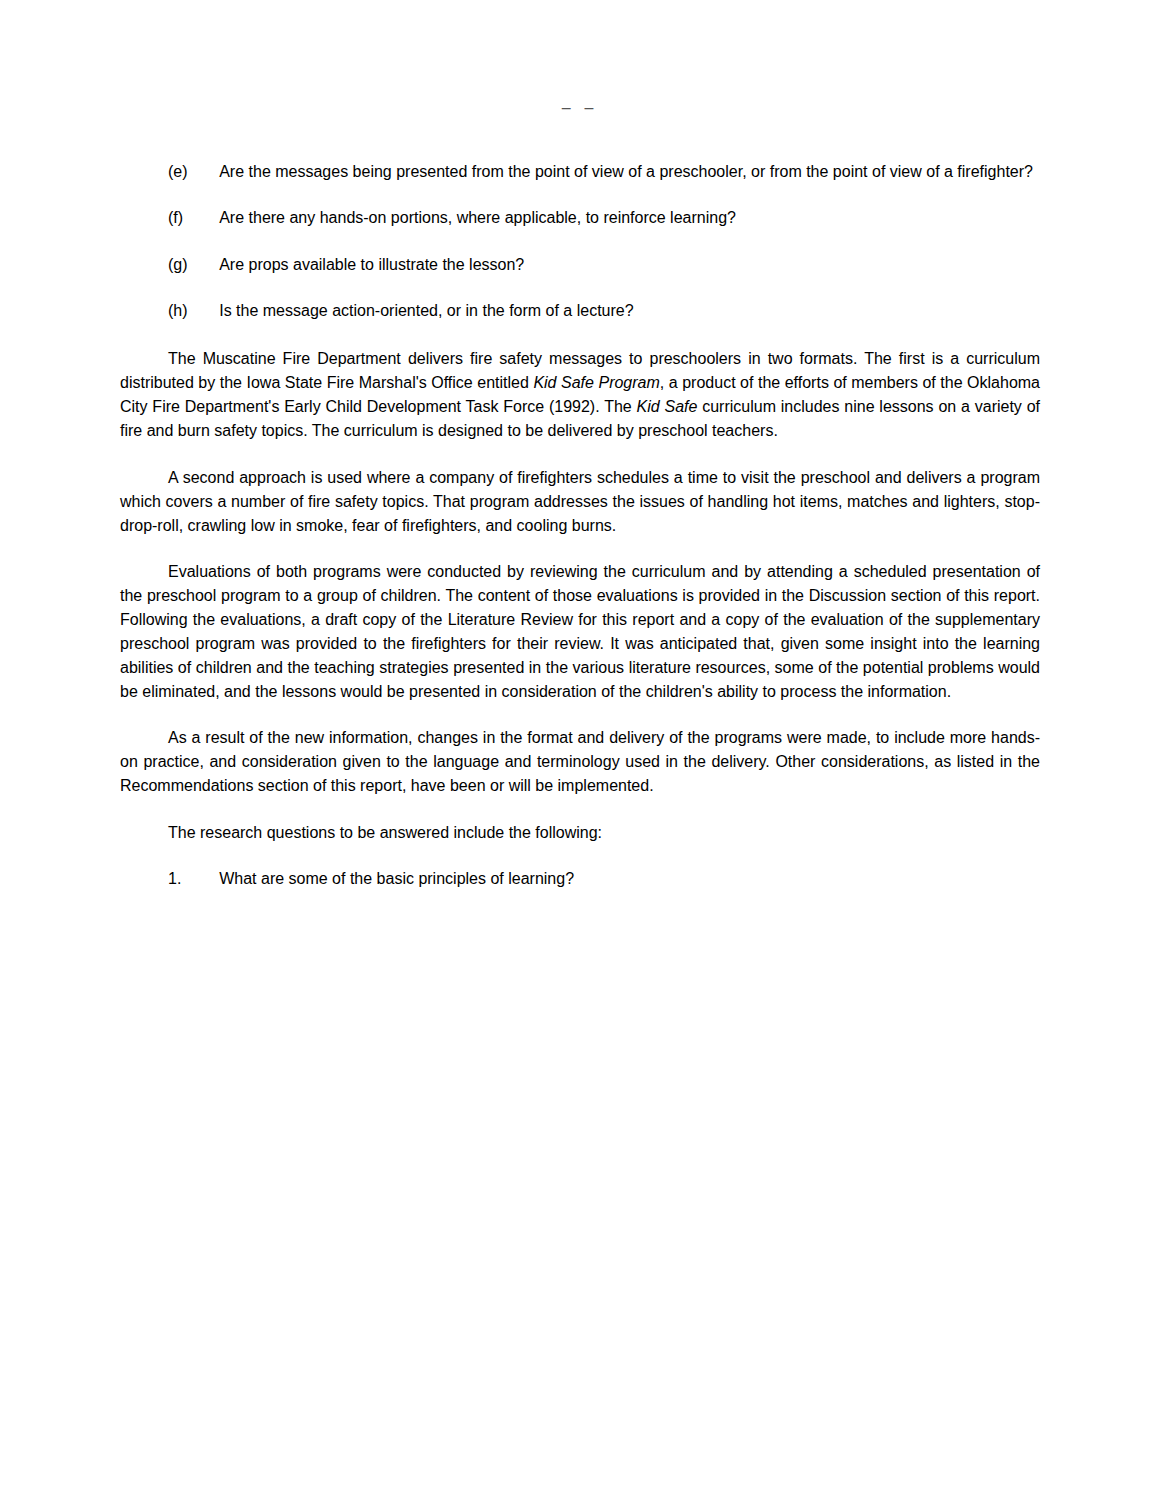– –
(e) Are the messages being presented from the point of view of a preschooler, or from the point of view of a firefighter?
(f) Are there any hands-on portions, where applicable, to reinforce learning?
(g) Are props available to illustrate the lesson?
(h) Is the message action-oriented, or in the form of a lecture?
The Muscatine Fire Department delivers fire safety messages to preschoolers in two formats. The first is a curriculum distributed by the Iowa State Fire Marshal's Office entitled Kid Safe Program, a product of the efforts of members of the Oklahoma City Fire Department's Early Child Development Task Force (1992). The Kid Safe curriculum includes nine lessons on a variety of fire and burn safety topics. The curriculum is designed to be delivered by preschool teachers.
A second approach is used where a company of firefighters schedules a time to visit the preschool and delivers a program which covers a number of fire safety topics. That program addresses the issues of handling hot items, matches and lighters, stop-drop-roll, crawling low in smoke, fear of firefighters, and cooling burns.
Evaluations of both programs were conducted by reviewing the curriculum and by attending a scheduled presentation of the preschool program to a group of children. The content of those evaluations is provided in the Discussion section of this report. Following the evaluations, a draft copy of the Literature Review for this report and a copy of the evaluation of the supplementary preschool program was provided to the firefighters for their review. It was anticipated that, given some insight into the learning abilities of children and the teaching strategies presented in the various literature resources, some of the potential problems would be eliminated, and the lessons would be presented in consideration of the children's ability to process the information.
As a result of the new information, changes in the format and delivery of the programs were made, to include more hands-on practice, and consideration given to the language and terminology used in the delivery. Other considerations, as listed in the Recommendations section of this report, have been or will be implemented.
The research questions to be answered include the following:
1. What are some of the basic principles of learning?